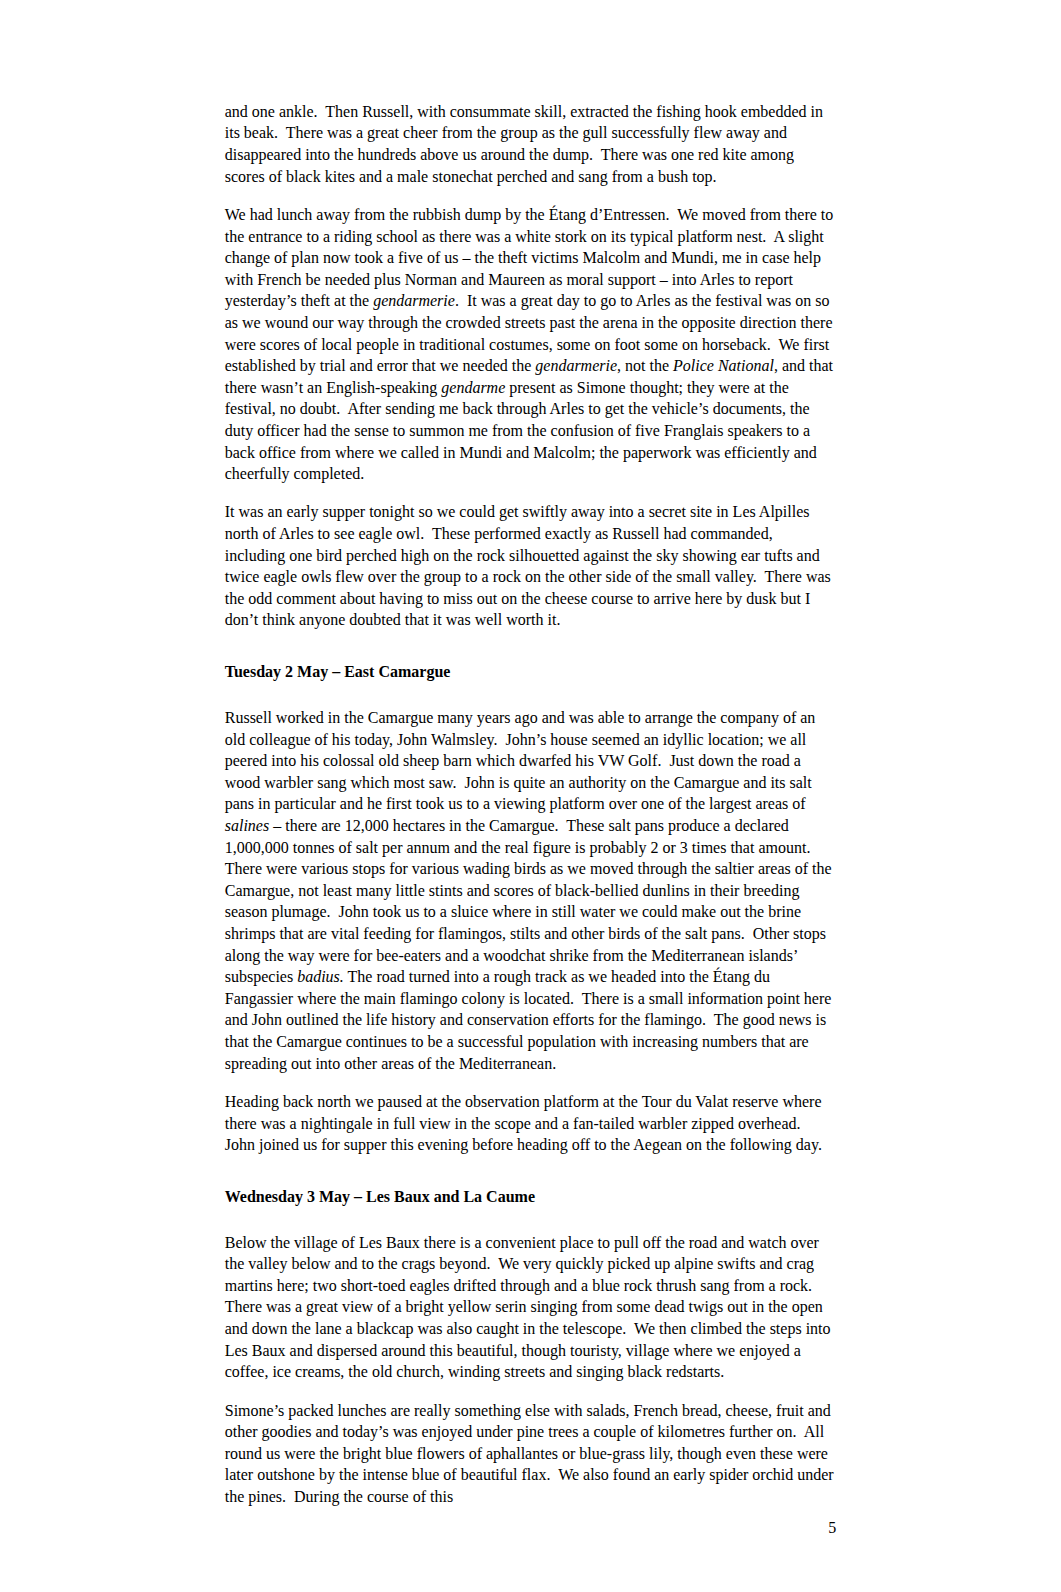and one ankle. Then Russell, with consummate skill, extracted the fishing hook embedded in its beak. There was a great cheer from the group as the gull successfully flew away and disappeared into the hundreds above us around the dump. There was one red kite among scores of black kites and a male stonechat perched and sang from a bush top.
We had lunch away from the rubbish dump by the Étang d’Entressen. We moved from there to the entrance to a riding school as there was a white stork on its typical platform nest. A slight change of plan now took a five of us – the theft victims Malcolm and Mundi, me in case help with French be needed plus Norman and Maureen as moral support – into Arles to report yesterday’s theft at the gendarmerie. It was a great day to go to Arles as the festival was on so as we wound our way through the crowded streets past the arena in the opposite direction there were scores of local people in traditional costumes, some on foot some on horseback. We first established by trial and error that we needed the gendarmerie, not the Police National, and that there wasn’t an English-speaking gendarme present as Simone thought; they were at the festival, no doubt. After sending me back through Arles to get the vehicle’s documents, the duty officer had the sense to summon me from the confusion of five Franglais speakers to a back office from where we called in Mundi and Malcolm; the paperwork was efficiently and cheerfully completed.
It was an early supper tonight so we could get swiftly away into a secret site in Les Alpilles north of Arles to see eagle owl. These performed exactly as Russell had commanded, including one bird perched high on the rock silhouetted against the sky showing ear tufts and twice eagle owls flew over the group to a rock on the other side of the small valley. There was the odd comment about having to miss out on the cheese course to arrive here by dusk but I don’t think anyone doubted that it was well worth it.
Tuesday 2 May – East Camargue
Russell worked in the Camargue many years ago and was able to arrange the company of an old colleague of his today, John Walmsley. John’s house seemed an idyllic location; we all peered into his colossal old sheep barn which dwarfed his VW Golf. Just down the road a wood warbler sang which most saw. John is quite an authority on the Camargue and its salt pans in particular and he first took us to a viewing platform over one of the largest areas of salines – there are 12,000 hectares in the Camargue. These salt pans produce a declared 1,000,000 tonnes of salt per annum and the real figure is probably 2 or 3 times that amount. There were various stops for various wading birds as we moved through the saltier areas of the Camargue, not least many little stints and scores of black-bellied dunlins in their breeding season plumage. John took us to a sluice where in still water we could make out the brine shrimps that are vital feeding for flamingos, stilts and other birds of the salt pans. Other stops along the way were for bee-eaters and a woodchat shrike from the Mediterranean islands’ subspecies badius. The road turned into a rough track as we headed into the Étang du Fangassier where the main flamingo colony is located. There is a small information point here and John outlined the life history and conservation efforts for the flamingo. The good news is that the Camargue continues to be a successful population with increasing numbers that are spreading out into other areas of the Mediterranean.
Heading back north we paused at the observation platform at the Tour du Valat reserve where there was a nightingale in full view in the scope and a fan-tailed warbler zipped overhead. John joined us for supper this evening before heading off to the Aegean on the following day.
Wednesday 3 May – Les Baux and La Caume
Below the village of Les Baux there is a convenient place to pull off the road and watch over the valley below and to the crags beyond. We very quickly picked up alpine swifts and crag martins here; two short-toed eagles drifted through and a blue rock thrush sang from a rock. There was a great view of a bright yellow serin singing from some dead twigs out in the open and down the lane a blackcap was also caught in the telescope. We then climbed the steps into Les Baux and dispersed around this beautiful, though touristy, village where we enjoyed a coffee, ice creams, the old church, winding streets and singing black redstarts.
Simone’s packed lunches are really something else with salads, French bread, cheese, fruit and other goodies and today’s was enjoyed under pine trees a couple of kilometres further on. All round us were the bright blue flowers of aphallantes or blue-grass lily, though even these were later outshone by the intense blue of beautiful flax. We also found an early spider orchid under the pines. During the course of this
5